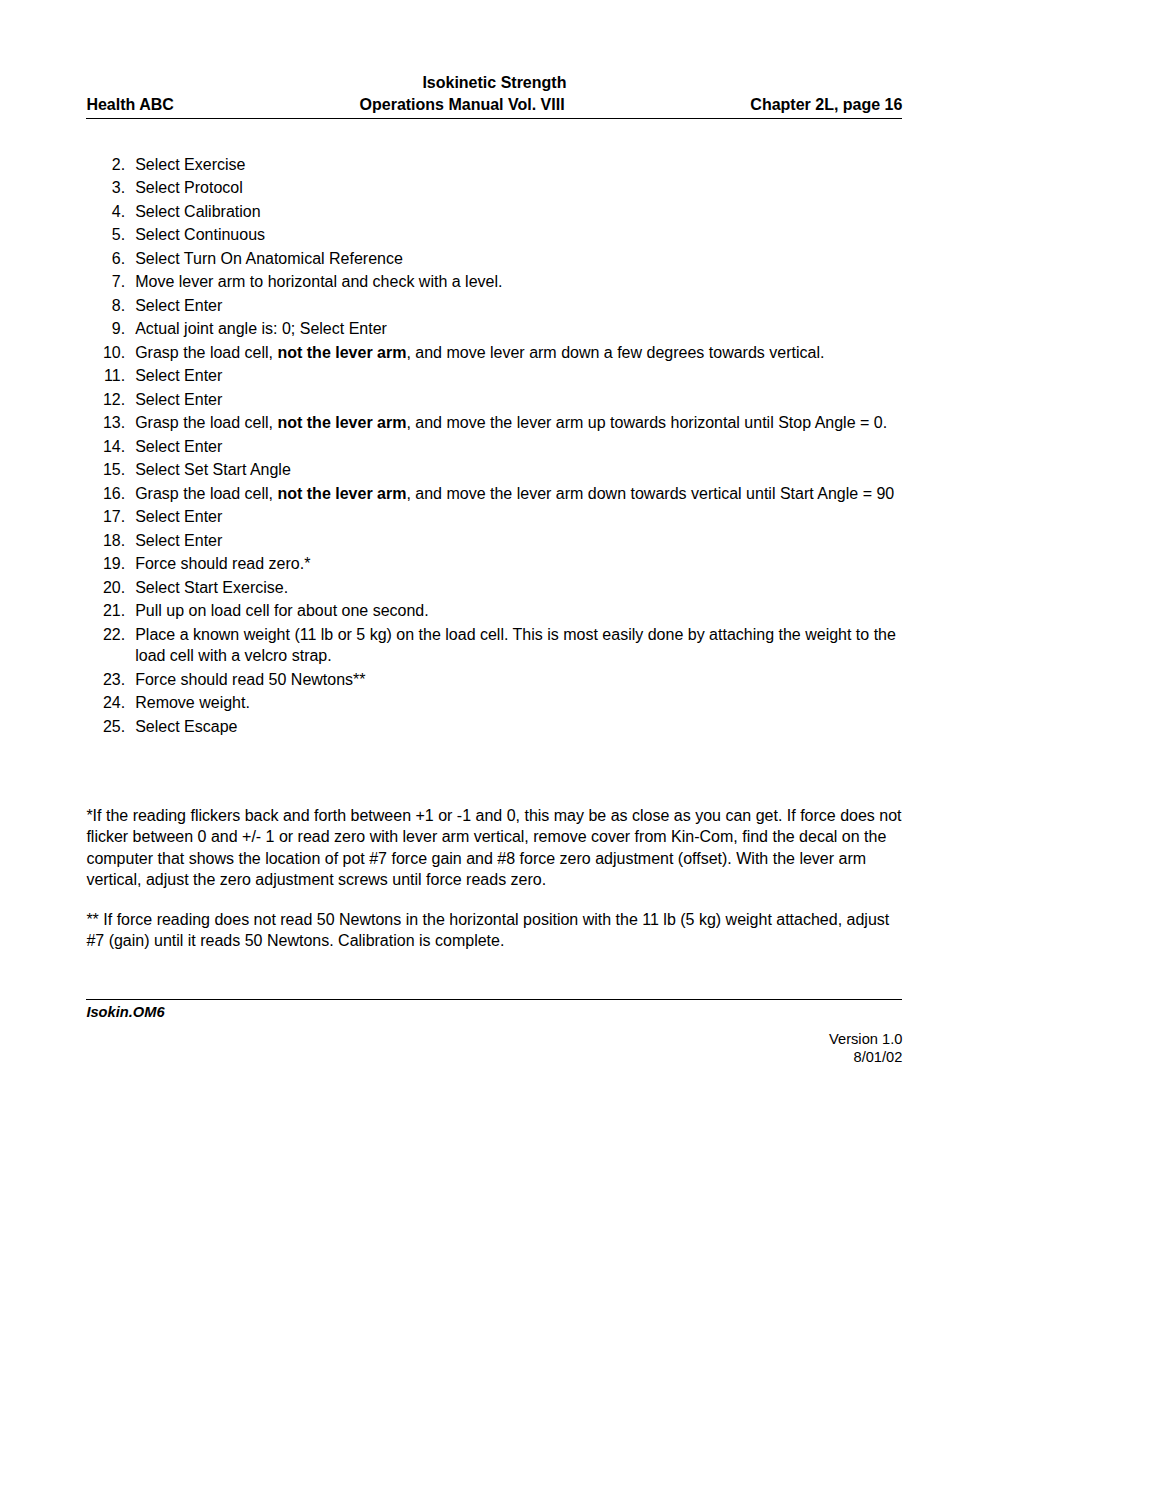Isokinetic Strength
Health ABC Operations Manual Vol. VIII Chapter 2L, page 16
Select Exercise
Select Protocol
Select Calibration
Select Continuous
Select Turn On Anatomical Reference
Move lever arm to horizontal and check with a level.
Select Enter
Actual joint angle is: 0; Select Enter
Grasp the load cell, not the lever arm, and move lever arm down a few degrees towards vertical.
Select Enter
Select Enter
Grasp the load cell, not the lever arm, and move the lever arm up towards horizontal until Stop Angle = 0.
Select Enter
Select Set Start Angle
Grasp the load cell, not the lever arm, and move the lever arm down towards vertical until Start Angle = 90
Select Enter
Select Enter
Force should read zero.*
Select Start Exercise.
Pull up on load cell for about one second.
Place a known weight (11 lb or 5 kg) on the load cell. This is most easily done by attaching the weight to the load cell with a velcro strap.
Force should read 50 Newtons**
Remove weight.
Select Escape
*If the reading flickers back and forth between +1 or -1 and 0, this may be as close as you can get. If force does not flicker between 0 and +/- 1 or read zero with lever arm vertical, remove cover from Kin-Com, find the decal on the computer that shows the location of pot #7 force gain and #8 force zero adjustment (offset). With the lever arm vertical, adjust the zero adjustment screws until force reads zero.
** If force reading does not read 50 Newtons in the horizontal position with the 11 lb (5 kg) weight attached, adjust #7 (gain) until it reads 50 Newtons. Calibration is complete.
Isokin.OM6
Version 1.0
8/01/02